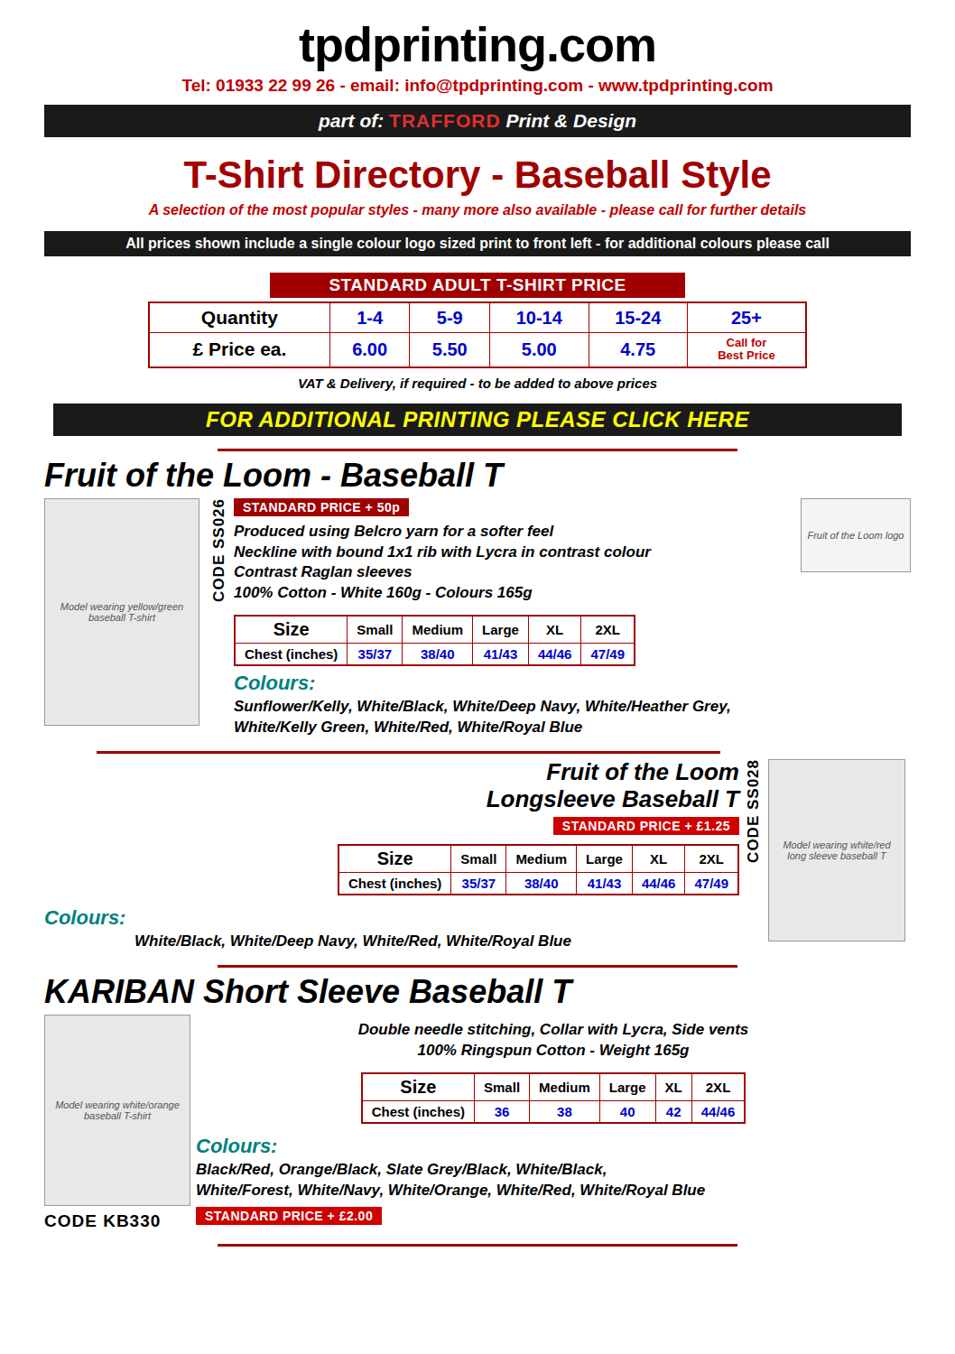tpdprinting.com
Tel: 01933 22 99 26 - email: info@tpdprinting.com - www.tpdprinting.com
part of: TRAFFORD Print & Design
T-Shirt Directory - Baseball Style
A selection of the most popular styles - many more also available - please call for further details
All prices shown include a single colour logo sized print to front left - for additional colours please call
STANDARD ADULT T-SHIRT PRICE
| Quantity | 1-4 | 5-9 | 10-14 | 15-24 | 25+ |
| £ Price ea. | 6.00 | 5.50 | 5.00 | 4.75 | Call for Best Price |
VAT & Delivery, if required - to be added to above prices
FOR ADDITIONAL PRINTING PLEASE CLICK HERE
Fruit of the Loom - Baseball T
Model wearing yellow/green
baseball T-shirt
CODE SS026
STANDARD PRICE + 50p
Produced using Belcro yarn for a softer feel
Neckline with bound 1x1 rib with Lycra in contrast colour
Contrast Raglan sleeves
100% Cotton - White 160g - Colours 165g
Fruit of the Loom logo
| Size | Small | Medium | Large | XL | 2XL |
| --- | --- | --- | --- | --- | --- |
| Chest (inches) | 35/37 | 38/40 | 41/43 | 44/46 | 47/49 |
Colours:
Sunflower/Kelly, White/Black, White/Deep Navy, White/Heather Grey,
White/Kelly Green, White/Red, White/Royal Blue
Fruit of the Loom
Longsleeve Baseball T
STANDARD PRICE + £1.25
| Size | Small | Medium | Large | XL | 2XL |
| --- | --- | --- | --- | --- | --- |
| Chest (inches) | 35/37 | 38/40 | 41/43 | 44/46 | 47/49 |
Colours:
White/Black, White/Deep Navy, White/Red, White/Royal Blue
CODE SS028
Model wearing white/red
long sleeve baseball T
KARIBAN Short Sleeve Baseball T
Model wearing white/orange
baseball T-shirt
CODE KB330
Double needle stitching, Collar with Lycra, Side vents
100% Ringspun Cotton - Weight 165g
| Size | Small | Medium | Large | XL | 2XL |
| --- | --- | --- | --- | --- | --- |
| Chest (inches) | 36 | 38 | 40 | 42 | 44/46 |
Colours:
Black/Red, Orange/Black, Slate Grey/Black, White/Black,
White/Forest, White/Navy, White/Orange, White/Red, White/Royal Blue
STANDARD PRICE + £2.00